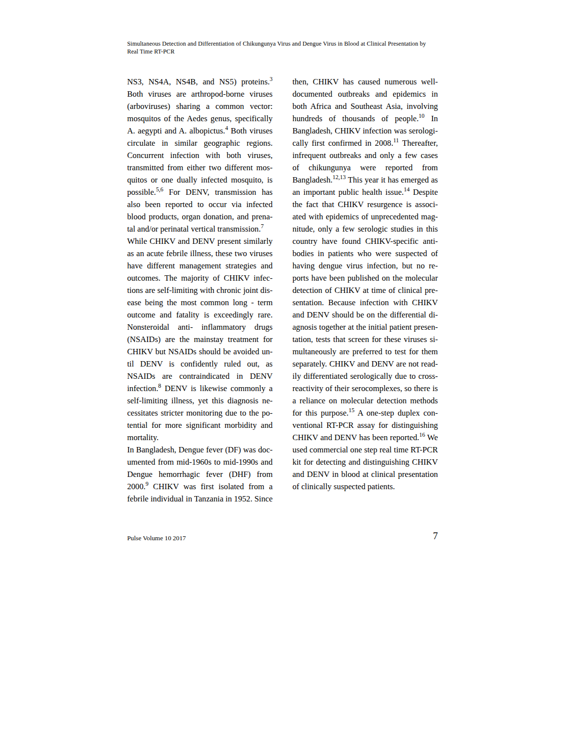Simultaneous Detection and Differentiation of Chikungunya Virus and Dengue Virus in Blood at Clinical Presentation by Real Time RT-PCR
NS3, NS4A, NS4B, and NS5) proteins.3 Both viruses are arthropod-borne viruses (arboviruses) sharing a common vector: mosquitos of the Aedes genus, specifically A. aegypti and A. albopictus.4 Both viruses circulate in similar geographic regions. Concurrent infection with both viruses, transmitted from either two different mosquitos or one dually infected mosquito, is possible.5,6 For DENV, transmission has also been reported to occur via infected blood products, organ donation, and prenatal and/or perinatal vertical transmission.7
While CHIKV and DENV present similarly as an acute febrile illness, these two viruses have different management strategies and outcomes. The majority of CHIKV infections are self-limiting with chronic joint disease being the most common long - term outcome and fatality is exceedingly rare. Nonsteroidal anti- inflammatory drugs (NSAIDs) are the mainstay treatment for CHIKV but NSAIDs should be avoided until DENV is confidently ruled out, as NSAIDs are contraindicated in DENV infection.8 DENV is likewise commonly a self-limiting illness, yet this diagnosis necessitates stricter monitoring due to the potential for more significant morbidity and mortality.
In Bangladesh, Dengue fever (DF) was documented from mid-1960s to mid-1990s and Dengue hemorrhagic fever (DHF) from 2000.9 CHIKV was first isolated from a febrile individual in Tanzania in 1952. Since then, CHIKV has caused numerous well-documented outbreaks and epidemics in both Africa and Southeast Asia, involving hundreds of thousands of people.10 In Bangladesh, CHIKV infection was serologically first confirmed in 2008.11 Thereafter, infrequent outbreaks and only a few cases of chikungunya were reported from Bangladesh.12,13 This year it has emerged as an important public health issue.14 Despite the fact that CHIKV resurgence is associated with epidemics of unprecedented magnitude, only a few serologic studies in this country have found CHIKV-specific antibodies in patients who were suspected of having dengue virus infection, but no reports have been published on the molecular detection of CHIKV at time of clinical presentation. Because infection with CHIKV and DENV should be on the differential diagnosis together at the initial patient presentation, tests that screen for these viruses simultaneously are preferred to test for them separately. CHIKV and DENV are not readily differentiated serologically due to cross-reactivity of their serocomplexes, so there is a reliance on molecular detection methods for this purpose.15 A one-step duplex conventional RT-PCR assay for distinguishing CHIKV and DENV has been reported.16 We used commercial one step real time RT-PCR kit for detecting and distinguishing CHIKV and DENV in blood at clinical presentation of clinically suspected patients.
Pulse Volume 10 2017
7